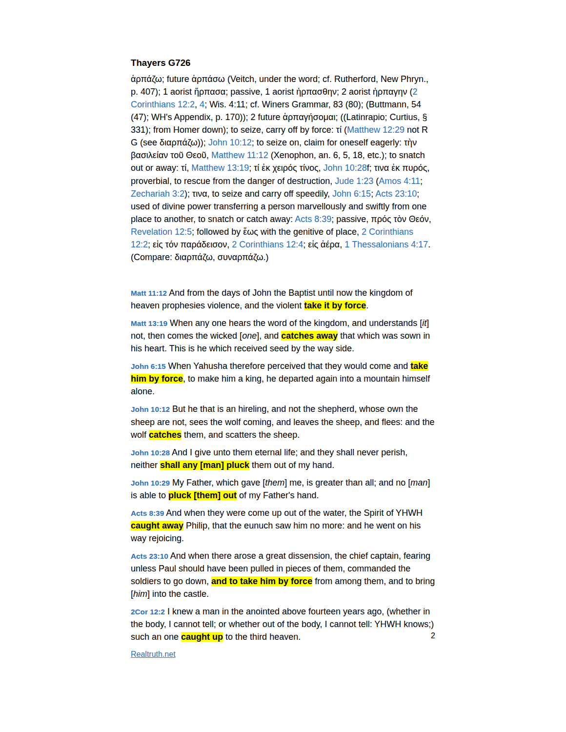Thayers G726
ἁρπάζω; future ἁρπάσω (Veitch, under the word; cf. Rutherford, New Phryn., p. 407); 1 aorist ἥρπασα; passive, 1 aorist ἡρπασθην; 2 aorist ἡρπαγην (2 Corinthians 12:2, 4; Wis. 4:11; cf. Winers Grammar, 83 (80); (Buttmann, 54 (47); WH's Appendix, p. 170)); 2 future ἁρπαγήσομαι; ((Latinrapio; Curtius, § 331); from Homer down); to seize, carry off by force: τί (Matthew 12:29 not R G (see διαρπάζω)); John 10:12; to seize on, claim for oneself eagerly: τὴν βασιλείαν τοῦ Θεοῦ, Matthew 11:12 (Xenophon, an. 6, 5, 18, etc.); to snatch out or away: τί, Matthew 13:19; τί ἐκ χειρός τίνος, John 10:28f; τινα ἐκ πυρός, proverbial, to rescue from the danger of destruction, Jude 1:23 (Amos 4:11; Zechariah 3:2); τινα, to seize and carry off speedily, John 6:15; Acts 23:10; used of divine power transferring a person marvellously and swiftly from one place to another, to snatch or catch away: Acts 8:39; passive, πρός τὸν Θεόν, Revelation 12:5; followed by ἕως with the genitive of place, 2 Corinthians 12:2; εἰς τόν παράδεισον, 2 Corinthians 12:4; εἰς ἀέρα, 1 Thessalonians 4:17. (Compare: διαρπάζω, συναρπάζω.)
Matt 11:12 And from the days of John the Baptist until now the kingdom of heaven prophesies violence, and the violent take it by force.
Matt 13:19 When any one hears the word of the kingdom, and understands [it] not, then comes the wicked [one], and catches away that which was sown in his heart. This is he which received seed by the way side.
John 6:15 When Yahusha therefore perceived that they would come and take him by force, to make him a king, he departed again into a mountain himself alone.
John 10:12 But he that is an hireling, and not the shepherd, whose own the sheep are not, sees the wolf coming, and leaves the sheep, and flees: and the wolf catches them, and scatters the sheep.
John 10:28 And I give unto them eternal life; and they shall never perish, neither shall any [man] pluck them out of my hand.
John 10:29 My Father, which gave [them] me, is greater than all; and no [man] is able to pluck [them] out of my Father's hand.
Acts 8:39 And when they were come up out of the water, the Spirit of YHWH caught away Philip, that the eunuch saw him no more: and he went on his way rejoicing.
Acts 23:10 And when there arose a great dissension, the chief captain, fearing unless Paul should have been pulled in pieces of them, commanded the soldiers to go down, and to take him by force from among them, and to bring [him] into the castle.
2Cor 12:2 I knew a man in the anointed above fourteen years ago, (whether in the body, I cannot tell; or whether out of the body, I cannot tell: YHWH knows;) such an one caught up to the third heaven.
2
Realtruth.net